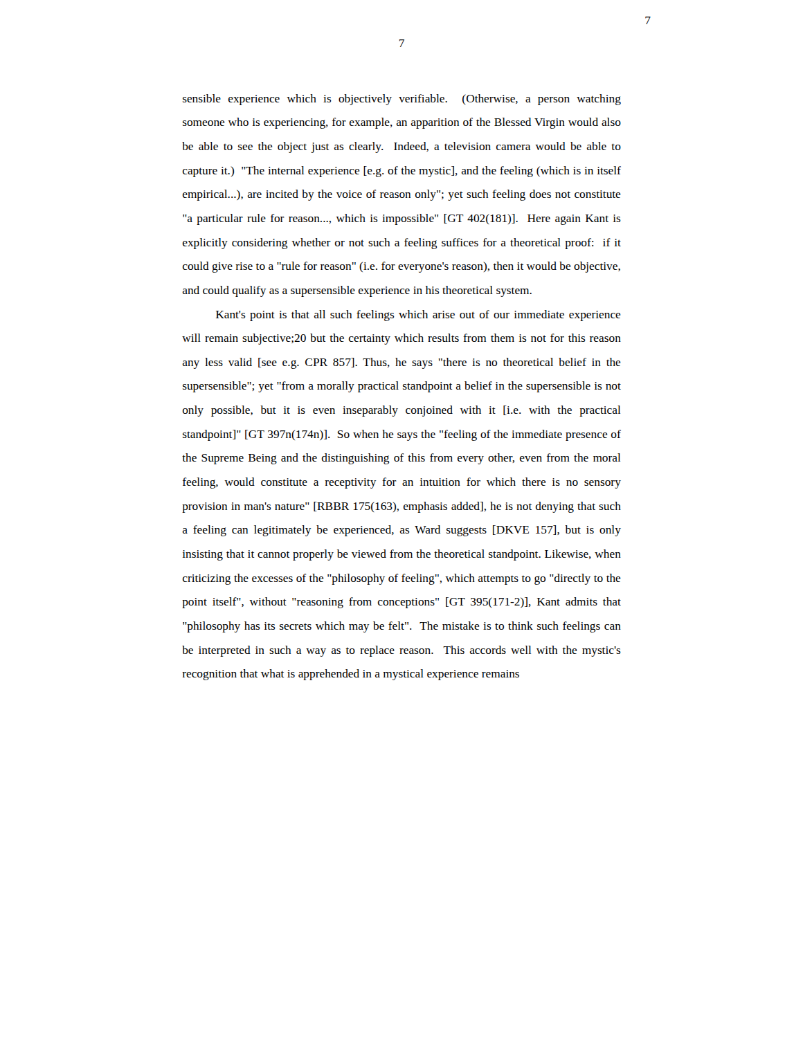7
7
sensible experience which is objectively verifiable. (Otherwise, a person watching someone who is experiencing, for example, an apparition of the Blessed Virgin would also be able to see the object just as clearly. Indeed, a television camera would be able to capture it.) "The internal experience [e.g. of the mystic], and the feeling (which is in itself empirical...), are incited by the voice of reason only"; yet such feeling does not constitute "a particular rule for reason..., which is impossible" [GT 402(181)]. Here again Kant is explicitly considering whether or not such a feeling suffices for a theoretical proof: if it could give rise to a "rule for reason" (i.e. for everyone's reason), then it would be objective, and could qualify as a supersensible experience in his theoretical system.
Kant's point is that all such feelings which arise out of our immediate experience will remain subjective;20 but the certainty which results from them is not for this reason any less valid [see e.g. CPR 857]. Thus, he says "there is no theoretical belief in the supersensible"; yet "from a morally practical standpoint a belief in the supersensible is not only possible, but it is even inseparably conjoined with it [i.e. with the practical standpoint]" [GT 397n(174n)]. So when he says the "feeling of the immediate presence of the Supreme Being and the distinguishing of this from every other, even from the moral feeling, would constitute a receptivity for an intuition for which there is no sensory provision in man's nature" [RBBR 175(163), emphasis added], he is not denying that such a feeling can legitimately be experienced, as Ward suggests [DKVE 157], but is only insisting that it cannot properly be viewed from the theoretical standpoint. Likewise, when criticizing the excesses of the "philosophy of feeling", which attempts to go "directly to the point itself", without "reasoning from conceptions" [GT 395(171-2)], Kant admits that "philosophy has its secrets which may be felt". The mistake is to think such feelings can be interpreted in such a way as to replace reason. This accords well with the mystic's recognition that what is apprehended in a mystical experience remains